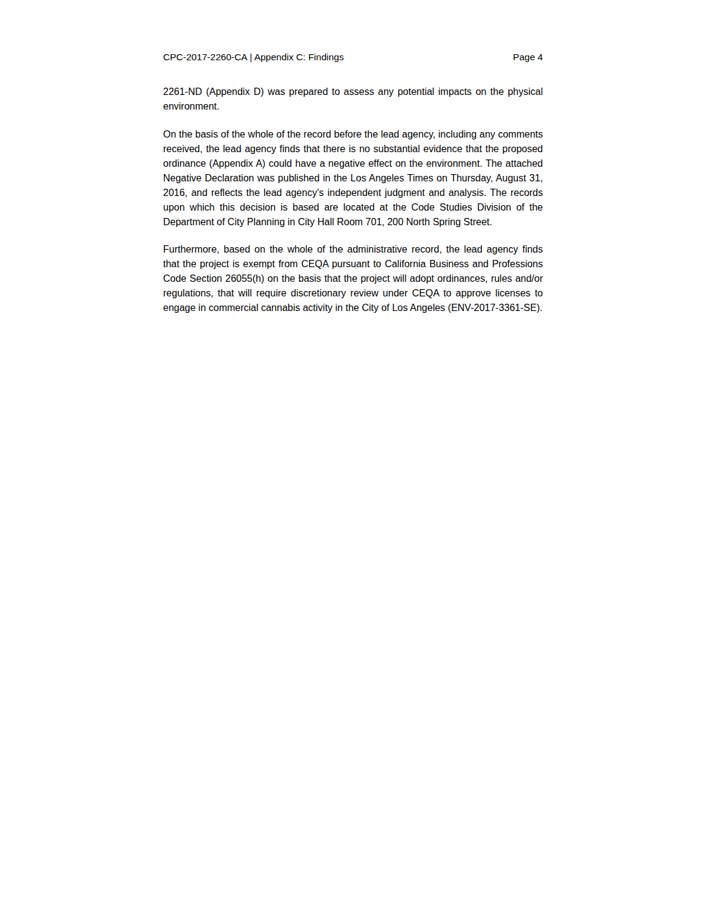CPC-2017-2260-CA | Appendix C: Findings
Page 4
2261-ND (Appendix D) was prepared to assess any potential impacts on the physical environment.
On the basis of the whole of the record before the lead agency, including any comments received, the lead agency finds that there is no substantial evidence that the proposed ordinance (Appendix A) could have a negative effect on the environment. The attached Negative Declaration was published in the Los Angeles Times on Thursday, August 31, 2016, and reflects the lead agency's independent judgment and analysis. The records upon which this decision is based are located at the Code Studies Division of the Department of City Planning in City Hall Room 701, 200 North Spring Street.
Furthermore, based on the whole of the administrative record, the lead agency finds that the project is exempt from CEQA pursuant to California Business and Professions Code Section 26055(h) on the basis that the project will adopt ordinances, rules and/or regulations, that will require discretionary review under CEQA to approve licenses to engage in commercial cannabis activity in the City of Los Angeles (ENV-2017-3361-SE).